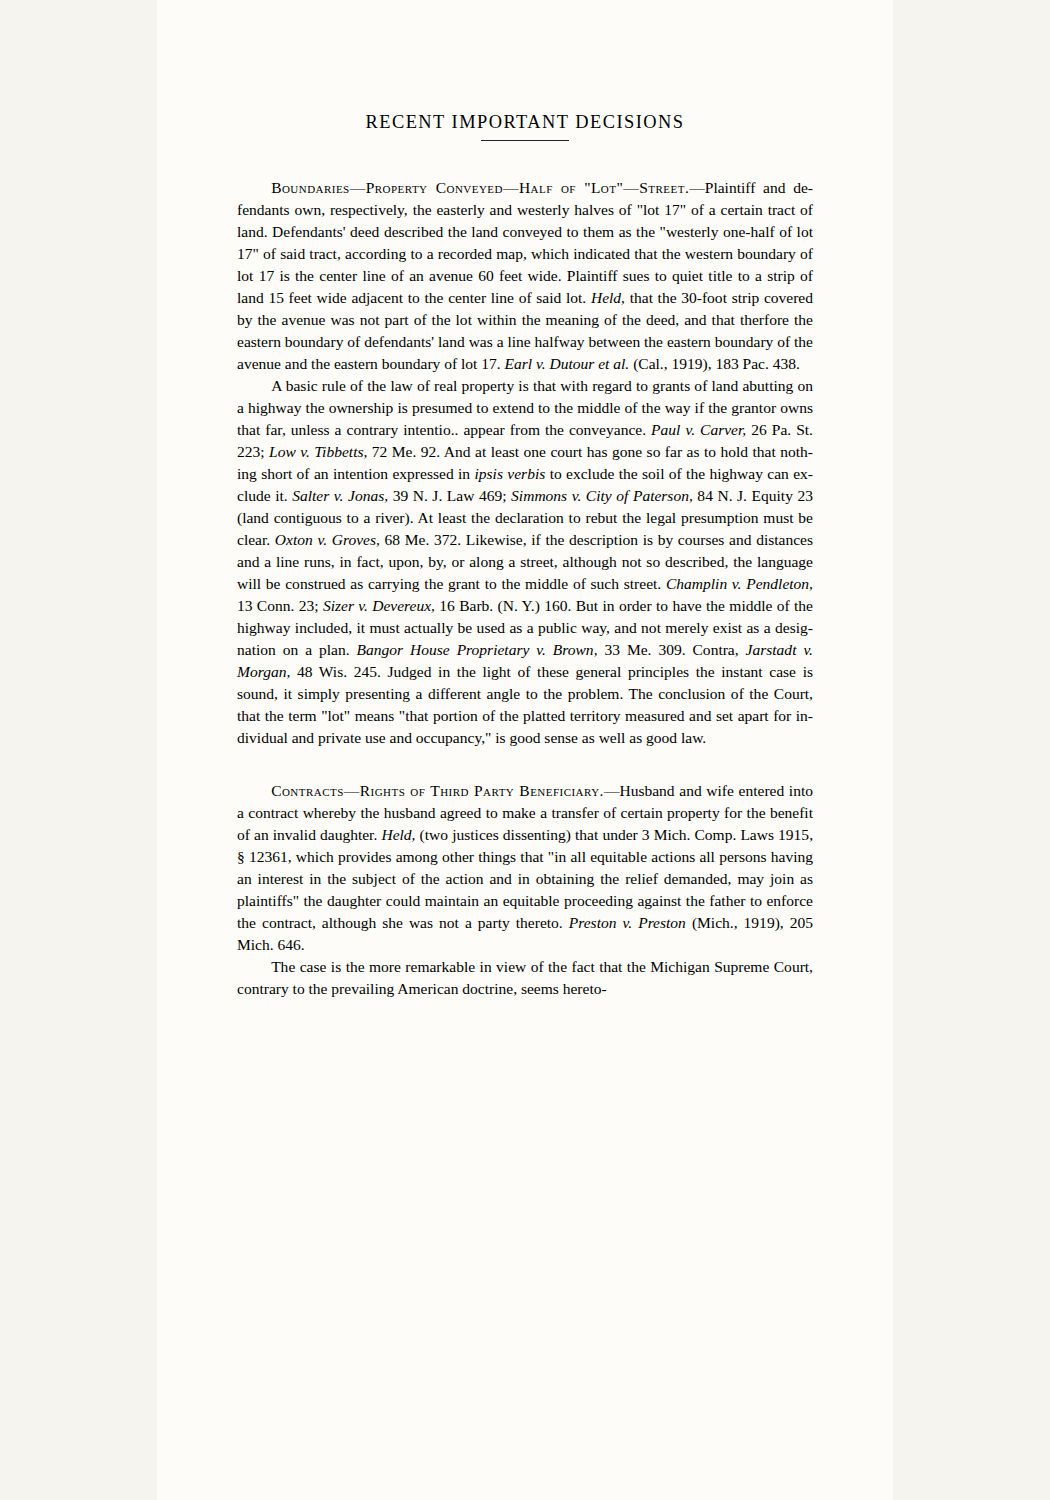RECENT IMPORTANT DECISIONS
Boundaries—Property Conveyed—Half of "Lot"—Street.—Plaintiff and defendants own, respectively, the easterly and westerly halves of "lot 17" of a certain tract of land. Defendants' deed described the land conveyed to them as the "westerly one-half of lot 17" of said tract, according to a recorded map, which indicated that the western boundary of lot 17 is the center line of an avenue 60 feet wide. Plaintiff sues to quiet title to a strip of land 15 feet wide adjacent to the center line of said lot. Held, that the 30-foot strip covered by the avenue was not part of the lot within the meaning of the deed, and that therfore the eastern boundary of defendants' land was a line halfway between the eastern boundary of the avenue and the eastern boundary of lot 17. Earl v. Dutour et al. (Cal., 1919), 183 Pac. 438.
A basic rule of the law of real property is that with regard to grants of land abutting on a highway the ownership is presumed to extend to the middle of the way if the grantor owns that far, unless a contrary intentio.. appear from the conveyance. Paul v. Carver, 26 Pa. St. 223; Low v. Tibbetts, 72 Me. 92. And at least one court has gone so far as to hold that nothing short of an intention expressed in ipsis verbis to exclude the soil of the highway can exclude it. Salter v. Jonas, 39 N. J. Law 469; Simmons v. City of Paterson, 84 N. J. Equity 23 (land contiguous to a river). At least the declaration to rebut the legal presumption must be clear. Oxton v. Groves, 68 Me. 372. Likewise, if the description is by courses and distances and a line runs, in fact, upon, by, or along a street, although not so described, the language will be construed as carrying the grant to the middle of such street. Champlin v. Pendleton, 13 Conn. 23; Sizer v. Devereux, 16 Barb. (N. Y.) 160. But in order to have the middle of the highway included, it must actually be used as a public way, and not merely exist as a designation on a plan. Bangor House Proprietary v. Brown, 33 Me. 309. Contra, Jarstadt v. Morgan, 48 Wis. 245. Judged in the light of these general principles the instant case is sound, it simply presenting a different angle to the problem. The conclusion of the Court, that the term "lot" means "that portion of the platted territory measured and set apart for individual and private use and occupancy," is good sense as well as good law.
Contracts—Rights of Third Party Beneficiary.—Husband and wife entered into a contract whereby the husband agreed to make a transfer of certain property for the benefit of an invalid daughter. Held, (two justices dissenting) that under 3 Mich. Comp. Laws 1915, § 12361, which provides among other things that "in all equitable actions all persons having an interest in the subject of the action and in obtaining the relief demanded, may join as plaintiffs" the daughter could maintain an equitable proceeding against the father to enforce the contract, although she was not a party thereto. Preston v. Preston (Mich., 1919), 205 Mich. 646.
The case is the more remarkable in view of the fact that the Michigan Supreme Court, contrary to the prevailing American doctrine, seems hereto-